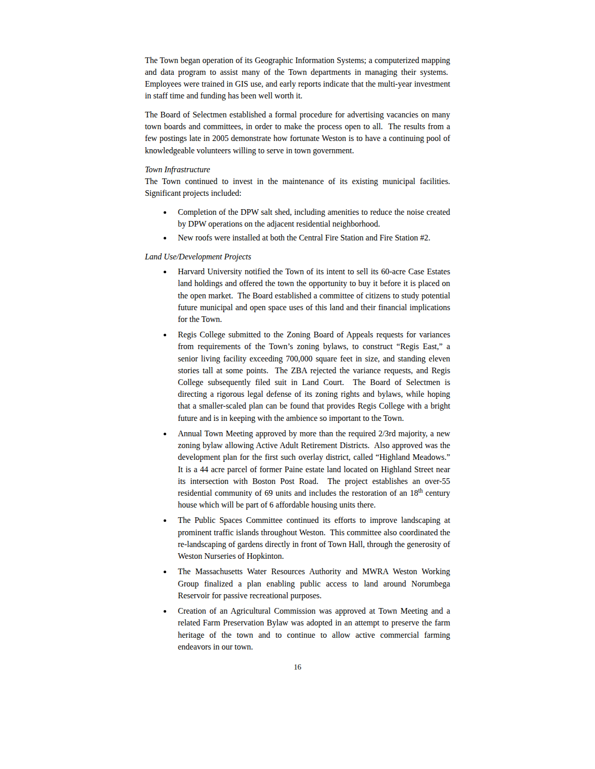The Town began operation of its Geographic Information Systems; a computerized mapping and data program to assist many of the Town departments in managing their systems. Employees were trained in GIS use, and early reports indicate that the multi-year investment in staff time and funding has been well worth it.
The Board of Selectmen established a formal procedure for advertising vacancies on many town boards and committees, in order to make the process open to all. The results from a few postings late in 2005 demonstrate how fortunate Weston is to have a continuing pool of knowledgeable volunteers willing to serve in town government.
Town Infrastructure
The Town continued to invest in the maintenance of its existing municipal facilities. Significant projects included:
Completion of the DPW salt shed, including amenities to reduce the noise created by DPW operations on the adjacent residential neighborhood.
New roofs were installed at both the Central Fire Station and Fire Station #2.
Land Use/Development Projects
Harvard University notified the Town of its intent to sell its 60-acre Case Estates land holdings and offered the town the opportunity to buy it before it is placed on the open market. The Board established a committee of citizens to study potential future municipal and open space uses of this land and their financial implications for the Town.
Regis College submitted to the Zoning Board of Appeals requests for variances from requirements of the Town’s zoning bylaws, to construct “Regis East,” a senior living facility exceeding 700,000 square feet in size, and standing eleven stories tall at some points. The ZBA rejected the variance requests, and Regis College subsequently filed suit in Land Court. The Board of Selectmen is directing a rigorous legal defense of its zoning rights and bylaws, while hoping that a smaller-scaled plan can be found that provides Regis College with a bright future and is in keeping with the ambience so important to the Town.
Annual Town Meeting approved by more than the required 2/3rd majority, a new zoning bylaw allowing Active Adult Retirement Districts. Also approved was the development plan for the first such overlay district, called “Highland Meadows.” It is a 44 acre parcel of former Paine estate land located on Highland Street near its intersection with Boston Post Road. The project establishes an over-55 residential community of 69 units and includes the restoration of an 18th century house which will be part of 6 affordable housing units there.
The Public Spaces Committee continued its efforts to improve landscaping at prominent traffic islands throughout Weston. This committee also coordinated the re-landscaping of gardens directly in front of Town Hall, through the generosity of Weston Nurseries of Hopkinton.
The Massachusetts Water Resources Authority and MWRA Weston Working Group finalized a plan enabling public access to land around Norumbega Reservoir for passive recreational purposes.
Creation of an Agricultural Commission was approved at Town Meeting and a related Farm Preservation Bylaw was adopted in an attempt to preserve the farm heritage of the town and to continue to allow active commercial farming endeavors in our town.
16